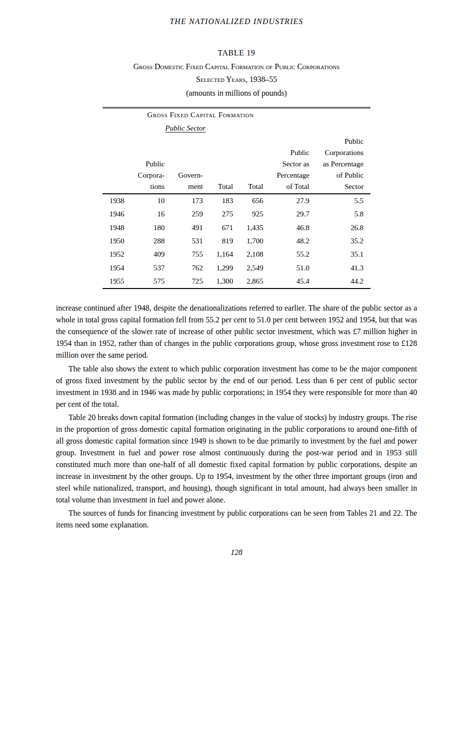THE NATIONALIZED INDUSTRIES
TABLE 19
Gross Domestic Fixed Capital Formation of Public Corporations
Selected Years, 1938–55
(amounts in millions of pounds)
| | Gross Fixed Capital Formation | |
| --- | --- | --- |
| | Public Sector | | | |
| | Public Corpora- tions | Govern- ment | Total | Total | Public Sector as Percentage of Total | Public Corporations as Percentage of Public Sector |
| 1938 | 10 | 173 | 183 | 656 | 27.9 | 5.5 |
| 1946 | 16 | 259 | 275 | 925 | 29.7 | 5.8 |
| 1948 | 180 | 491 | 671 | 1,435 | 46.8 | 26.8 |
| 1950 | 288 | 531 | 819 | 1,700 | 48.2 | 35.2 |
| 1952 | 409 | 755 | 1,164 | 2,108 | 55.2 | 35.1 |
| 1954 | 537 | 762 | 1,299 | 2,549 | 51.0 | 41.3 |
| 1955 | 575 | 725 | 1,300 | 2,865 | 45.4 | 44.2 |
increase continued after 1948, despite the denationalizations referred to earlier. The share of the public sector as a whole in total gross capital formation fell from 55.2 per cent to 51.0 per cent between 1952 and 1954, but that was the consequence of the slower rate of increase of other public sector investment, which was £7 million higher in 1954 than in 1952, rather than of changes in the public corporations group, whose gross investment rose to £128 million over the same period.
The table also shows the extent to which public corporation investment has come to be the major component of gross fixed investment by the public sector by the end of our period. Less than 6 per cent of public sector investment in 1938 and in 1946 was made by public corporations; in 1954 they were responsible for more than 40 per cent of the total.
Table 20 breaks down capital formation (including changes in the value of stocks) by industry groups. The rise in the proportion of gross domestic capital formation originating in the public corporations to around one-fifth of all gross domestic capital formation since 1949 is shown to be due primarily to investment by the fuel and power group. Investment in fuel and power rose almost continuously during the post-war period and in 1953 still constituted much more than one-half of all domestic fixed capital formation by public corporations, despite an increase in investment by the other groups. Up to 1954, investment by the other three important groups (iron and steel while nationalized, transport, and housing), though significant in total amount, had always been smaller in total volume than investment in fuel and power alone.
The sources of funds for financing investment by public corporations can be seen from Tables 21 and 22. The items need some explanation.
128